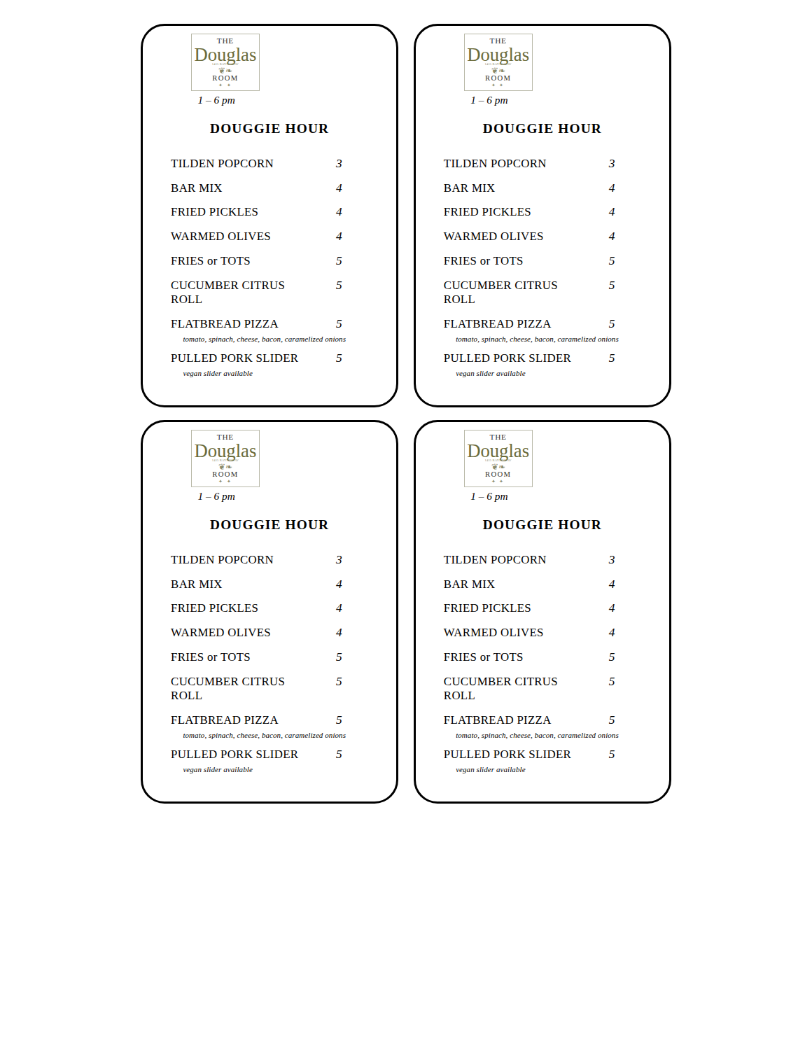The
Douglas
1415 RAYNOR AV
❦❧
Room
✦ ✦
1 – 6 pm
DOUGGIE HOUR
Tilden Popcorn 3
Bar Mix 4
Fried Pickles 4
Warmed Olives 4
Fries or Tots 5
Cucumber Citrus Roll 5
Flatbread Pizza 5
tomato, spinach, cheese, bacon, caramelized onions
Pulled Pork Slider 5
vegan slider available
The
Douglas
1415 RAYNOR AV
❦❧
Room
✦ ✦
1 – 6 pm
DOUGGIE HOUR
Tilden Popcorn 3
Bar Mix 4
Fried Pickles 4
Warmed Olives 4
Fries or Tots 5
Cucumber Citrus Roll 5
Flatbread Pizza 5
tomato, spinach, cheese, bacon, caramelized onions
Pulled Pork Slider 5
vegan slider available
The
Douglas
1415 RAYNOR AV
❦❧
Room
✦ ✦
1 – 6 pm
DOUGGIE HOUR
Tilden Popcorn 3
Bar Mix 4
Fried Pickles 4
Warmed Olives 4
Fries or Tots 5
Cucumber Citrus Roll 5
Flatbread Pizza 5
tomato, spinach, cheese, bacon, caramelized onions
Pulled Pork Slider 5
vegan slider available
The
Douglas
1415 RAYNOR AV
❦❧
Room
✦ ✦
1 – 6 pm
DOUGGIE HOUR
Tilden Popcorn 3
Bar Mix 4
Fried Pickles 4
Warmed Olives 4
Fries or Tots 5
Cucumber Citrus Roll 5
Flatbread Pizza 5
tomato, spinach, cheese, bacon, caramelized onions
Pulled Pork Slider 5
vegan slider available